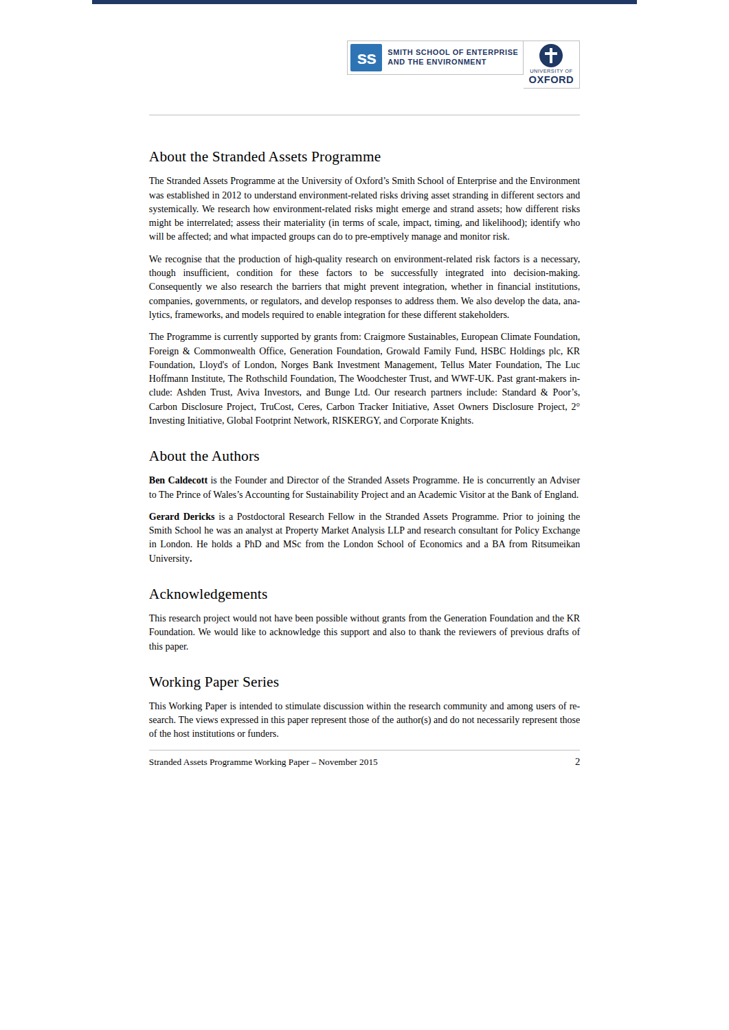ss
Smith School of Enterprise
and the Environment
UNIVERSITY OF
OXFORD
About the Stranded Assets Programme
The Stranded Assets Programme at the University of Oxford’s Smith School of Enterprise and the Environment was established in 2012 to understand environment-related risks driving asset stranding in different sectors and systemically. We research how environment-related risks might emerge and strand assets; how different risks might be interrelated; assess their materiality (in terms of scale, impact, timing, and likelihood); identify who will be affected; and what impacted groups can do to pre-emptively manage and monitor risk.
We recognise that the production of high-quality research on environment-related risk factors is a necessary, though insufficient, condition for these factors to be successfully integrated into decision-making. Consequently we also research the barriers that might prevent integration, whether in financial institutions, companies, governments, or regulators, and develop responses to address them. We also develop the data, analytics, frameworks, and models required to enable integration for these different stakeholders.
The Programme is currently supported by grants from: Craigmore Sustainables, European Climate Foundation, Foreign & Commonwealth Office, Generation Foundation, Growald Family Fund, HSBC Holdings plc, KR Foundation, Lloyd's of London, Norges Bank Investment Management, Tellus Mater Foundation, The Luc Hoffmann Institute, The Rothschild Foundation, The Woodchester Trust, and WWF-UK. Past grant-makers include: Ashden Trust, Aviva Investors, and Bunge Ltd. Our research partners include: Standard & Poor’s, Carbon Disclosure Project, TruCost, Ceres, Carbon Tracker Initiative, Asset Owners Disclosure Project, 2° Investing Initiative, Global Footprint Network, RISKERGY, and Corporate Knights.
About the Authors
Ben Caldecott is the Founder and Director of the Stranded Assets Programme. He is concurrently an Adviser to The Prince of Wales’s Accounting for Sustainability Project and an Academic Visitor at the Bank of England.
Gerard Dericks is a Postdoctoral Research Fellow in the Stranded Assets Programme. Prior to joining the Smith School he was an analyst at Property Market Analysis LLP and research consultant for Policy Exchange in London. He holds a PhD and MSc from the London School of Economics and a BA from Ritsumeikan University.
Acknowledgements
This research project would not have been possible without grants from the Generation Foundation and the KR Foundation. We would like to acknowledge this support and also to thank the reviewers of previous drafts of this paper.
Working Paper Series
This Working Paper is intended to stimulate discussion within the research community and among users of research. The views expressed in this paper represent those of the author(s) and do not necessarily represent those of the host institutions or funders.
Stranded Assets Programme Working Paper – November 2015 2